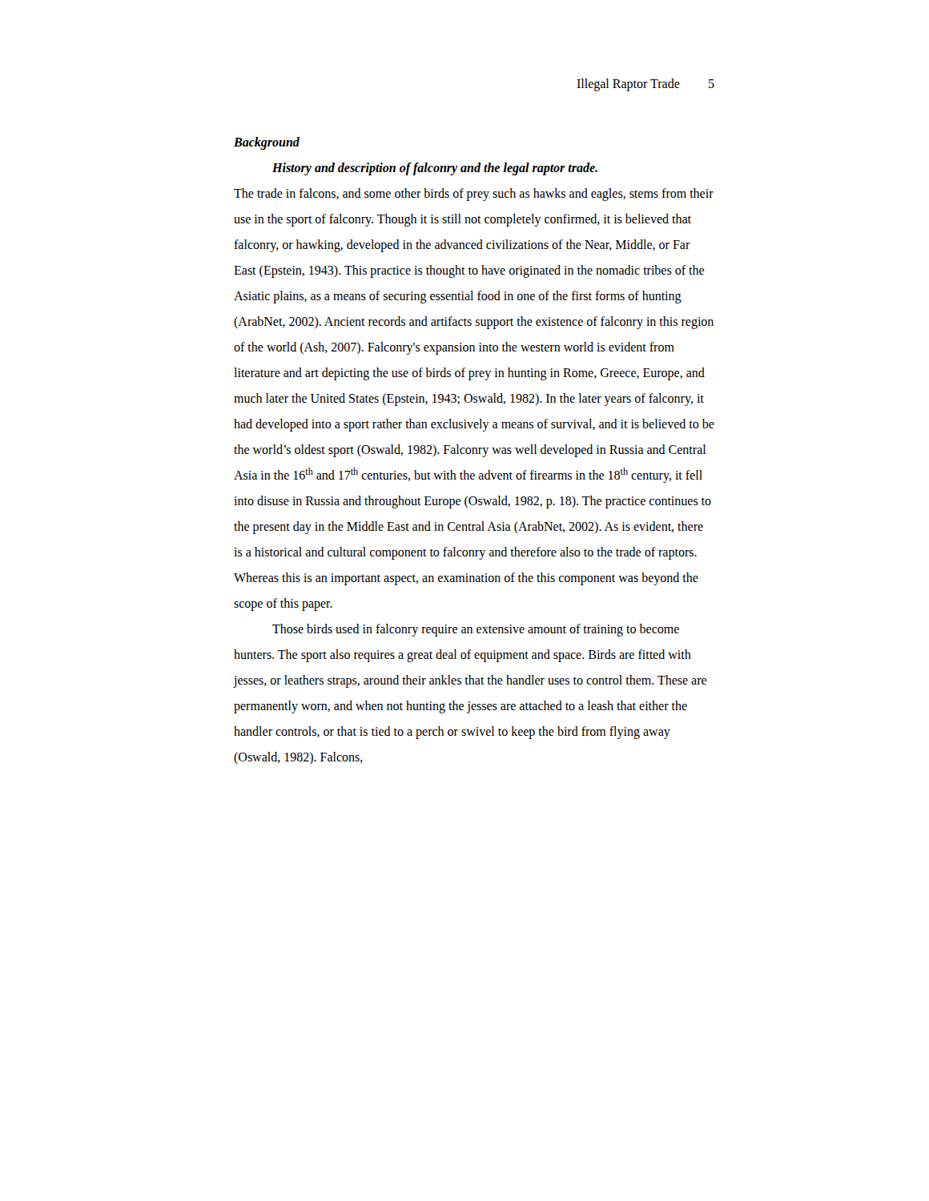Illegal Raptor Trade5
Background
History and description of falconry and the legal raptor trade.
The trade in falcons, and some other birds of prey such as hawks and eagles, stems from their use in the sport of falconry. Though it is still not completely confirmed, it is believed that falconry, or hawking, developed in the advanced civilizations of the Near, Middle, or Far East (Epstein, 1943). This practice is thought to have originated in the nomadic tribes of the Asiatic plains, as a means of securing essential food in one of the first forms of hunting (ArabNet, 2002). Ancient records and artifacts support the existence of falconry in this region of the world (Ash, 2007). Falconry's expansion into the western world is evident from literature and art depicting the use of birds of prey in hunting in Rome, Greece, Europe, and much later the United States (Epstein, 1943; Oswald, 1982). In the later years of falconry, it had developed into a sport rather than exclusively a means of survival, and it is believed to be the world’s oldest sport (Oswald, 1982). Falconry was well developed in Russia and Central Asia in the 16th and 17th centuries, but with the advent of firearms in the 18th century, it fell into disuse in Russia and throughout Europe (Oswald, 1982, p. 18). The practice continues to the present day in the Middle East and in Central Asia (ArabNet, 2002). As is evident, there is a historical and cultural component to falconry and therefore also to the trade of raptors. Whereas this is an important aspect, an examination of the this component was beyond the scope of this paper.
Those birds used in falconry require an extensive amount of training to become hunters. The sport also requires a great deal of equipment and space. Birds are fitted with jesses, or leathers straps, around their ankles that the handler uses to control them. These are permanently worn, and when not hunting the jesses are attached to a leash that either the handler controls, or that is tied to a perch or swivel to keep the bird from flying away (Oswald, 1982). Falcons,